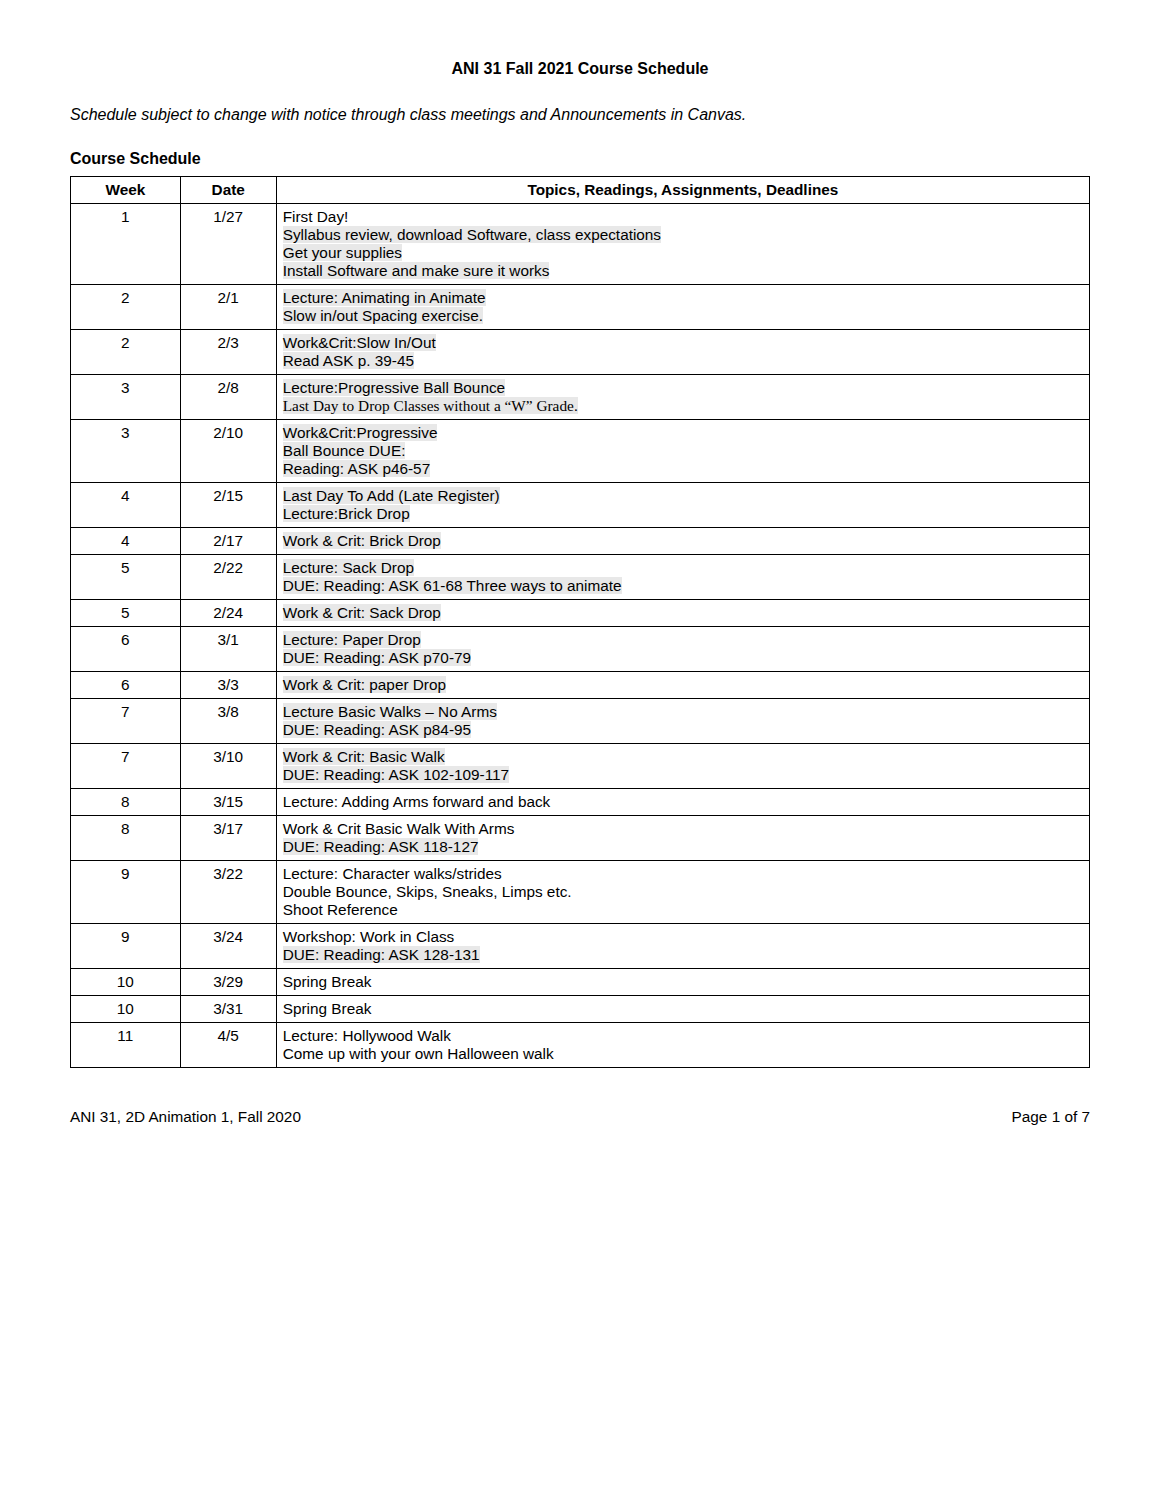ANI 31 Fall 2021 Course Schedule
Schedule subject to change with notice through class meetings and Announcements in Canvas.
Course Schedule
| Week | Date | Topics, Readings, Assignments, Deadlines |
| --- | --- | --- |
| 1 | 1/27 | First Day! Syllabus review, download Software, class expectations Get your supplies Install Software and make sure it works |
| 2 | 2/1 | Lecture: Animating in Animate Slow in/out Spacing exercise. |
| 2 | 2/3 | Work&Crit:Slow In/Out Read ASK p. 39-45 |
| 3 | 2/8 | Lecture:Progressive Ball Bounce Last Day to Drop Classes without a “W” Grade. |
| 3 | 2/10 | Work&Crit:Progressive Ball Bounce DUE: Reading: ASK p46-57 |
| 4 | 2/15 | Last Day To Add (Late Register) Lecture:Brick Drop |
| 4 | 2/17 | Work & Crit: Brick Drop |
| 5 | 2/22 | Lecture: Sack Drop DUE: Reading: ASK 61-68 Three ways to animate |
| 5 | 2/24 | Work & Crit: Sack Drop |
| 6 | 3/1 | Lecture: Paper Drop DUE: Reading: ASK p70-79 |
| 6 | 3/3 | Work & Crit: paper Drop |
| 7 | 3/8 | Lecture Basic Walks – No Arms DUE: Reading: ASK p84-95 |
| 7 | 3/10 | Work & Crit: Basic Walk DUE: Reading: ASK 102-109-117 |
| 8 | 3/15 | Lecture: Adding Arms forward and back |
| 8 | 3/17 | Work & Crit Basic Walk With Arms DUE: Reading: ASK 118-127 |
| 9 | 3/22 | Lecture: Character walks/strides Double Bounce, Skips, Sneaks, Limps etc. Shoot Reference |
| 9 | 3/24 | Workshop: Work in Class DUE: Reading: ASK 128-131 |
| 10 | 3/29 | Spring Break |
| 10 | 3/31 | Spring Break |
| 11 | 4/5 | Lecture: Hollywood Walk Come up with your own Halloween walk |
ANI 31, 2D Animation 1, Fall 2020 Page 1 of 7